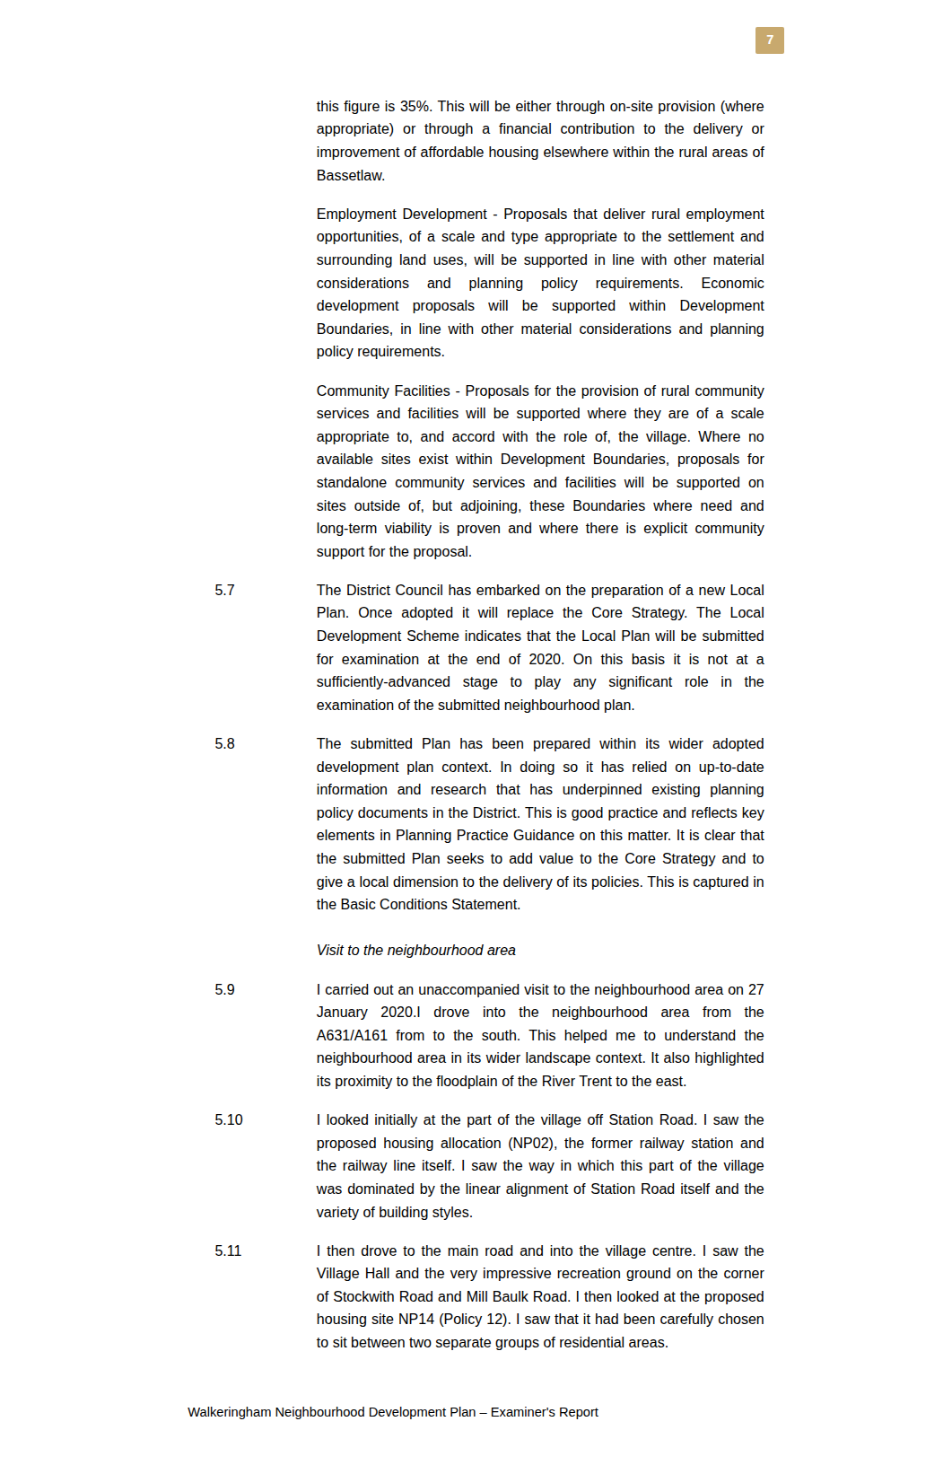7
this figure is 35%. This will be either through on-site provision (where appropriate) or through a financial contribution to the delivery or improvement of affordable housing elsewhere within the rural areas of Bassetlaw.
Employment Development - Proposals that deliver rural employment opportunities, of a scale and type appropriate to the settlement and surrounding land uses, will be supported in line with other material considerations and planning policy requirements. Economic development proposals will be supported within Development Boundaries, in line with other material considerations and planning policy requirements.
Community Facilities - Proposals for the provision of rural community services and facilities will be supported where they are of a scale appropriate to, and accord with the role of, the village. Where no available sites exist within Development Boundaries, proposals for standalone community services and facilities will be supported on sites outside of, but adjoining, these Boundaries where need and long-term viability is proven and where there is explicit community support for the proposal.
5.7
The District Council has embarked on the preparation of a new Local Plan. Once adopted it will replace the Core Strategy. The Local Development Scheme indicates that the Local Plan will be submitted for examination at the end of 2020. On this basis it is not at a sufficiently-advanced stage to play any significant role in the examination of the submitted neighbourhood plan.
5.8
The submitted Plan has been prepared within its wider adopted development plan context. In doing so it has relied on up-to-date information and research that has underpinned existing planning policy documents in the District. This is good practice and reflects key elements in Planning Practice Guidance on this matter. It is clear that the submitted Plan seeks to add value to the Core Strategy and to give a local dimension to the delivery of its policies. This is captured in the Basic Conditions Statement.
Visit to the neighbourhood area
5.9
I carried out an unaccompanied visit to the neighbourhood area on 27 January 2020.I drove into the neighbourhood area from the A631/A161 from to the south. This helped me to understand the neighbourhood area in its wider landscape context. It also highlighted its proximity to the floodplain of the River Trent to the east.
5.10
I looked initially at the part of the village off Station Road. I saw the proposed housing allocation (NP02), the former railway station and the railway line itself. I saw the way in which this part of the village was dominated by the linear alignment of Station Road itself and the variety of building styles.
5.11
I then drove to the main road and into the village centre. I saw the Village Hall and the very impressive recreation ground on the corner of Stockwith Road and Mill Baulk Road. I then looked at the proposed housing site NP14 (Policy 12). I saw that it had been carefully chosen to sit between two separate groups of residential areas.
Walkeringham Neighbourhood Development Plan – Examiner's Report